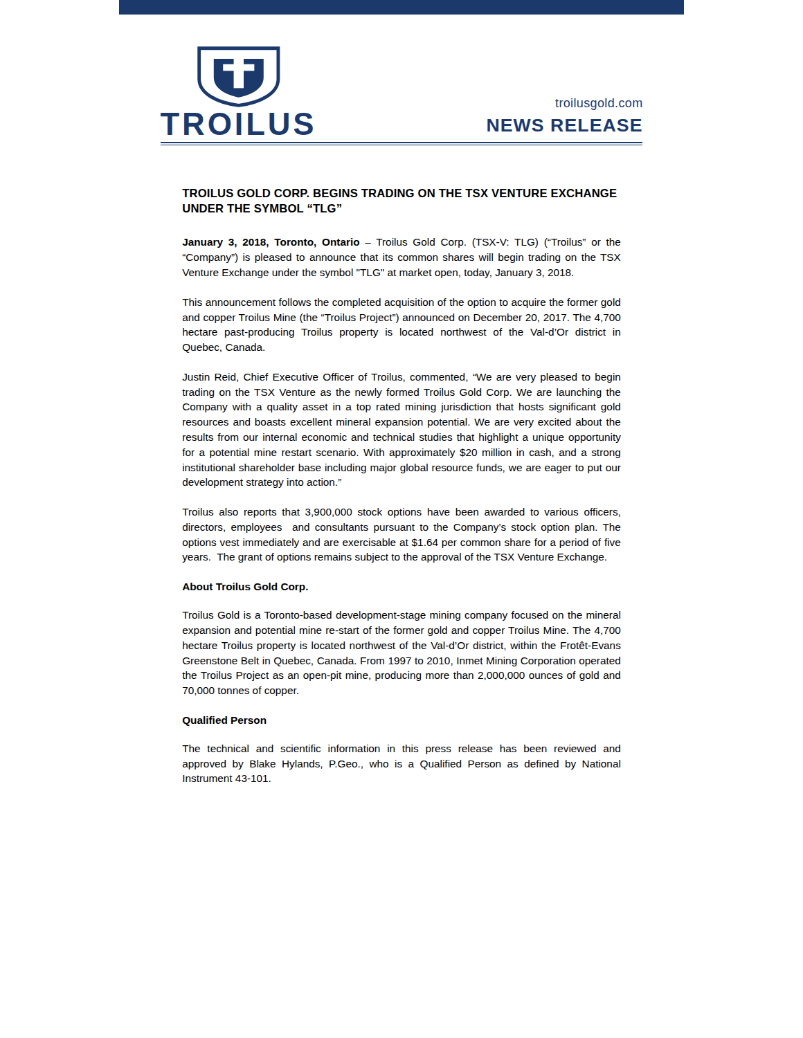TROILUS
troilusgold.com
NEWS RELEASE
TROILUS GOLD CORP. BEGINS TRADING ON THE TSX VENTURE EXCHANGE UNDER THE SYMBOL “TLG”
January 3, 2018, Toronto, Ontario – Troilus Gold Corp. (TSX-V: TLG) (“Troilus” or the “Company”) is pleased to announce that its common shares will begin trading on the TSX Venture Exchange under the symbol "TLG" at market open, today, January 3, 2018.
This announcement follows the completed acquisition of the option to acquire the former gold and copper Troilus Mine (the “Troilus Project”) announced on December 20, 2017. The 4,700 hectare past-producing Troilus property is located northwest of the Val-d’Or district in Quebec, Canada.
Justin Reid, Chief Executive Officer of Troilus, commented, “We are very pleased to begin trading on the TSX Venture as the newly formed Troilus Gold Corp. We are launching the Company with a quality asset in a top rated mining jurisdiction that hosts significant gold resources and boasts excellent mineral expansion potential. We are very excited about the results from our internal economic and technical studies that highlight a unique opportunity for a potential mine restart scenario. With approximately $20 million in cash, and a strong institutional shareholder base including major global resource funds, we are eager to put our development strategy into action.”
Troilus also reports that 3,900,000 stock options have been awarded to various officers, directors, employees and consultants pursuant to the Company’s stock option plan. The options vest immediately and are exercisable at $1.64 per common share for a period of five years. The grant of options remains subject to the approval of the TSX Venture Exchange.
About Troilus Gold Corp.
Troilus Gold is a Toronto-based development-stage mining company focused on the mineral expansion and potential mine re-start of the former gold and copper Troilus Mine. The 4,700 hectare Troilus property is located northwest of the Val-d’Or district, within the Frotêt-Evans Greenstone Belt in Quebec, Canada. From 1997 to 2010, Inmet Mining Corporation operated the Troilus Project as an open-pit mine, producing more than 2,000,000 ounces of gold and 70,000 tonnes of copper.
Qualified Person
The technical and scientific information in this press release has been reviewed and approved by Blake Hylands, P.Geo., who is a Qualified Person as defined by National Instrument 43-101.